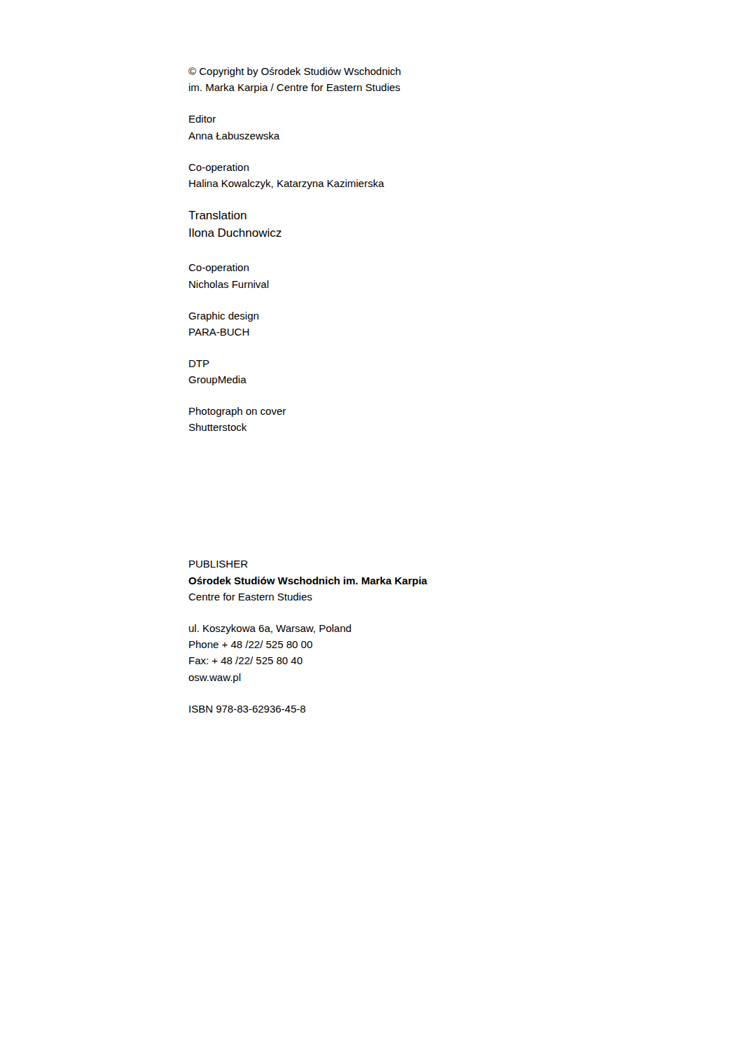© Copyright by Ośrodek Studiów Wschodnich
im. Marka Karpia / Centre for Eastern Studies
Editor
Anna Łabuszewska
Co-operation
Halina Kowalczyk, Katarzyna Kazimierska
Translation
Ilona Duchnowicz
Co-operation
Nicholas Furnival
Graphic design
PARA-BUCH
DTP
GroupMedia
Photograph on cover
Shutterstock
PUBLISHER
Ośrodek Studiów Wschodnich im. Marka Karpia
Centre for Eastern Studies
ul. Koszykowa 6a, Warsaw, Poland
Phone + 48 /22/ 525 80 00
Fax: + 48 /22/ 525 80 40
osw.waw.pl
ISBN 978-83-62936-45-8